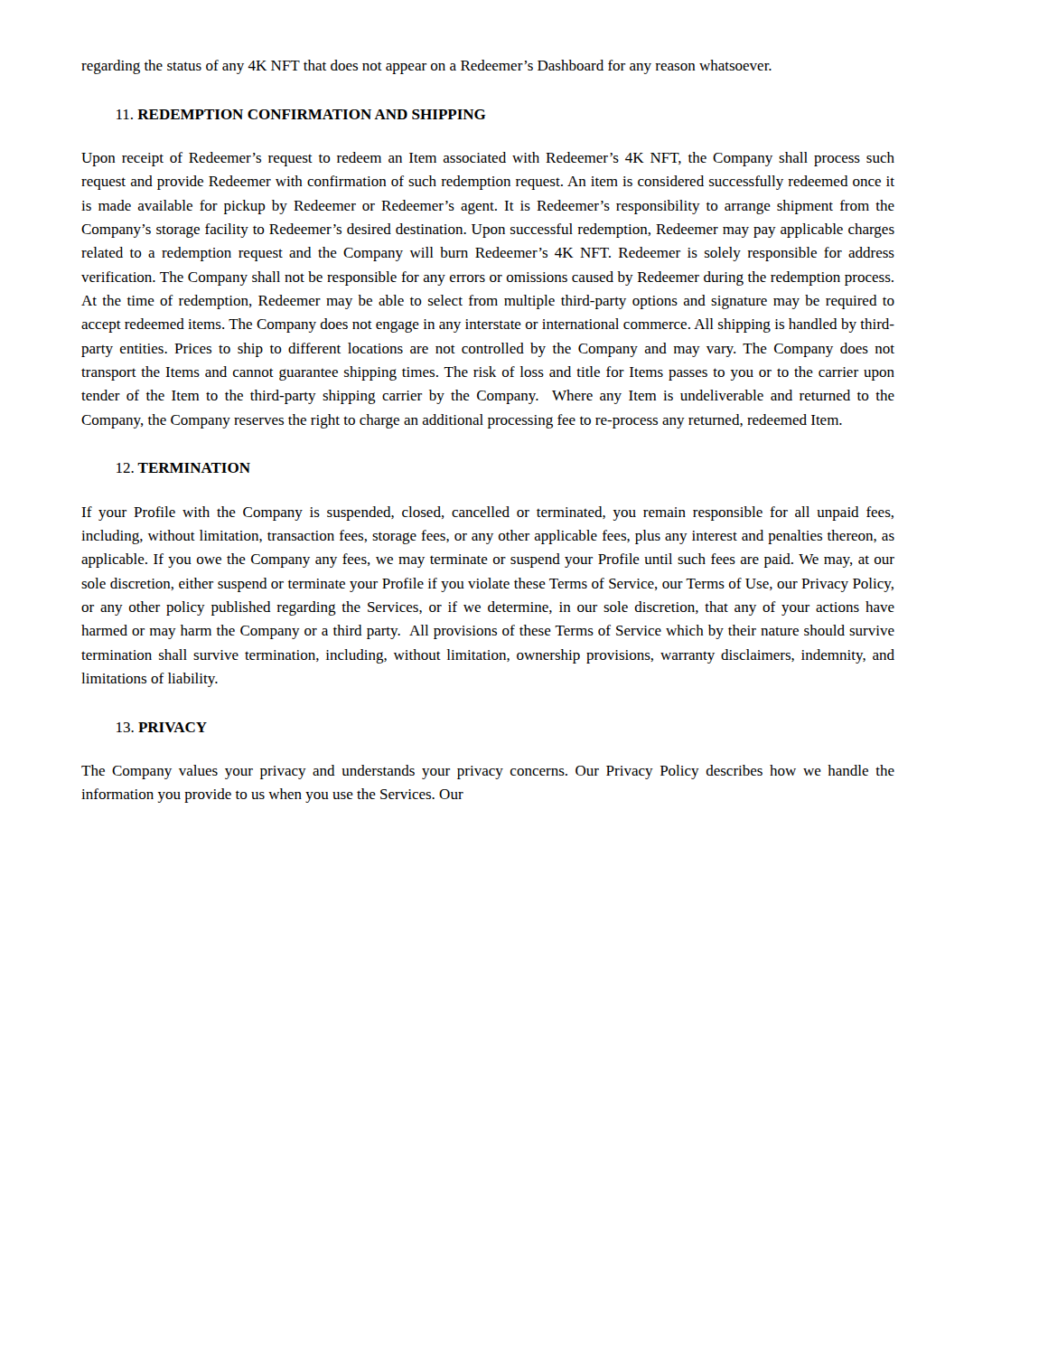regarding the status of any 4K NFT that does not appear on a Redeemer’s Dashboard for any reason whatsoever.
11. REDEMPTION CONFIRMATION AND SHIPPING
Upon receipt of Redeemer’s request to redeem an Item associated with Redeemer’s 4K NFT, the Company shall process such request and provide Redeemer with confirmation of such redemption request. An item is considered successfully redeemed once it is made available for pickup by Redeemer or Redeemer’s agent. It is Redeemer’s responsibility to arrange shipment from the Company’s storage facility to Redeemer’s desired destination. Upon successful redemption, Redeemer may pay applicable charges related to a redemption request and the Company will burn Redeemer’s 4K NFT. Redeemer is solely responsible for address verification. The Company shall not be responsible for any errors or omissions caused by Redeemer during the redemption process. At the time of redemption, Redeemer may be able to select from multiple third-party options and signature may be required to accept redeemed items. The Company does not engage in any interstate or international commerce. All shipping is handled by third-party entities. Prices to ship to different locations are not controlled by the Company and may vary. The Company does not transport the Items and cannot guarantee shipping times. The risk of loss and title for Items passes to you or to the carrier upon tender of the Item to the third-party shipping carrier by the Company. Where any Item is undeliverable and returned to the Company, the Company reserves the right to charge an additional processing fee to re-process any returned, redeemed Item.
12. TERMINATION
If your Profile with the Company is suspended, closed, cancelled or terminated, you remain responsible for all unpaid fees, including, without limitation, transaction fees, storage fees, or any other applicable fees, plus any interest and penalties thereon, as applicable. If you owe the Company any fees, we may terminate or suspend your Profile until such fees are paid. We may, at our sole discretion, either suspend or terminate your Profile if you violate these Terms of Service, our Terms of Use, our Privacy Policy, or any other policy published regarding the Services, or if we determine, in our sole discretion, that any of your actions have harmed or may harm the Company or a third party. All provisions of these Terms of Service which by their nature should survive termination shall survive termination, including, without limitation, ownership provisions, warranty disclaimers, indemnity, and limitations of liability.
13. PRIVACY
The Company values your privacy and understands your privacy concerns. Our Privacy Policy describes how we handle the information you provide to us when you use the Services. Our